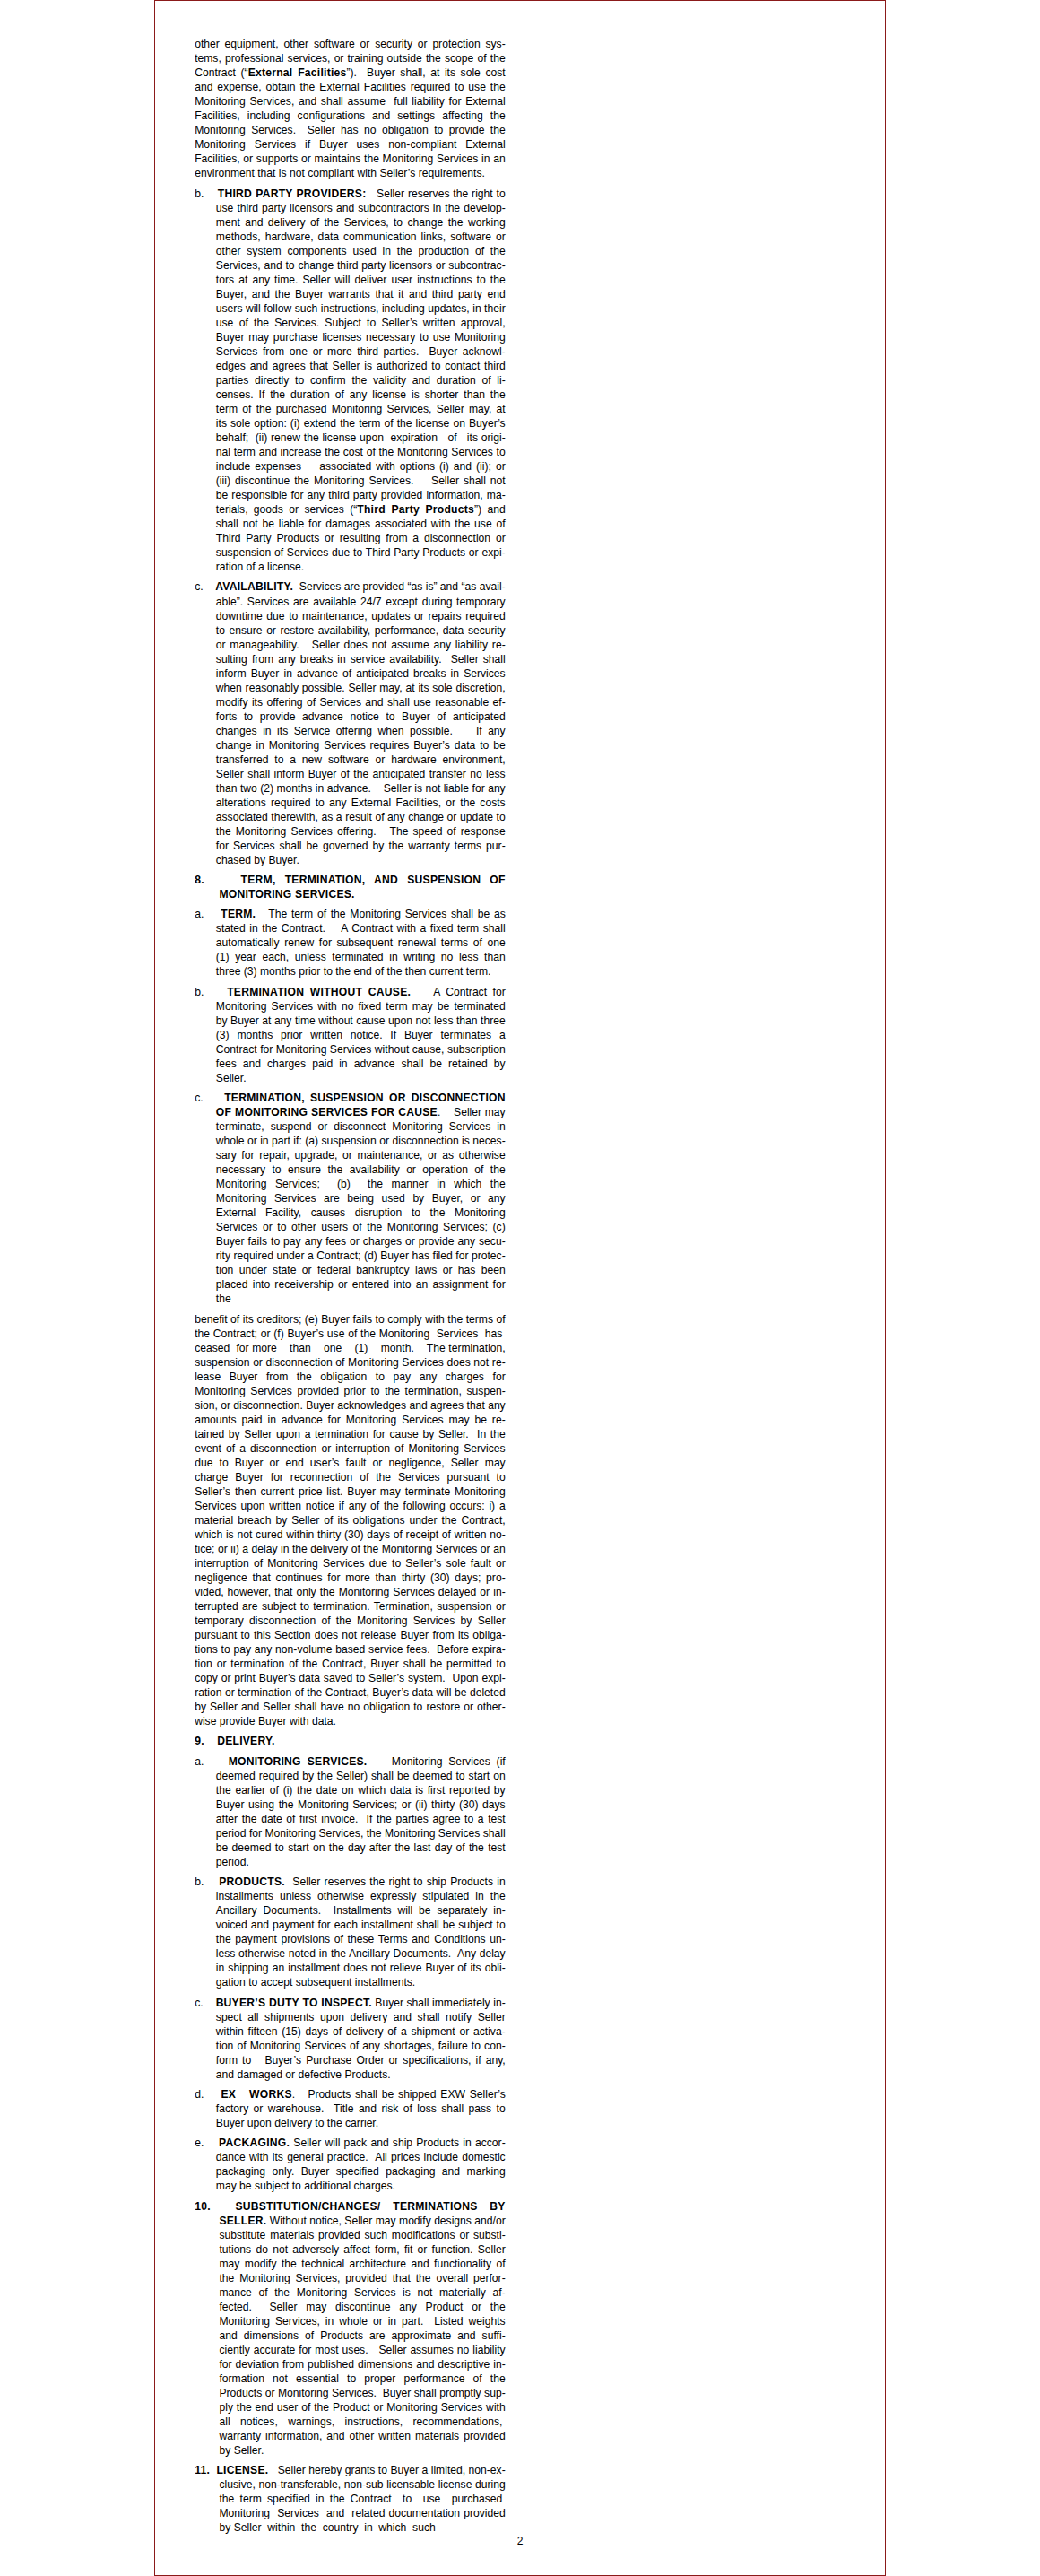other equipment, other software or security or protection systems, professional services, or training outside the scope of the Contract (“External Facilities”). Buyer shall, at its sole cost and expense, obtain the External Facilities required to use the Monitoring Services, and shall assume full liability for External Facilities, including configurations and settings affecting the Monitoring Services. Seller has no obligation to provide the Monitoring Services if Buyer uses non-compliant External Facilities, or supports or maintains the Monitoring Services in an environment that is not compliant with Seller’s requirements.
b. THIRD PARTY PROVIDERS: Seller reserves the right to use third party licensors and subcontractors in the development and delivery of the Services, to change the working methods, hardware, data communication links, software or other system components used in the production of the Services, and to change third party licensors or subcontractors at any time. Seller will deliver user instructions to the Buyer, and the Buyer warrants that it and third party end users will follow such instructions, including updates, in their use of the Services. Subject to Seller’s written approval, Buyer may purchase licenses necessary to use Monitoring Services from one or more third parties. Buyer acknowledges and agrees that Seller is authorized to contact third parties directly to confirm the validity and duration of licenses. If the duration of any license is shorter than the term of the purchased Monitoring Services, Seller may, at its sole option: (i) extend the term of the license on Buyer’s behalf; (ii) renew the license upon expiration of its original term and increase the cost of the Monitoring Services to include expenses associated with options (i) and (ii); or (iii) discontinue the Monitoring Services. Seller shall not be responsible for any third party provided information, materials, goods or services (“Third Party Products”) and shall not be liable for damages associated with the use of Third Party Products or resulting from a disconnection or suspension of Services due to Third Party Products or expiration of a license.
c. AVAILABILITY. Services are provided “as is” and “as available”. Services are available 24/7 except during temporary downtime due to maintenance, updates or repairs required to ensure or restore availability, performance, data security or manageability. Seller does not assume any liability resulting from any breaks in service availability. Seller shall inform Buyer in advance of anticipated breaks in Services when reasonably possible. Seller may, at its sole discretion, modify its offering of Services and shall use reasonable efforts to provide advance notice to Buyer of anticipated changes in its Service offering when possible. If any change in Monitoring Services requires Buyer’s data to be transferred to a new software or hardware environment, Seller shall inform Buyer of the anticipated transfer no less than two (2) months in advance. Seller is not liable for any alterations required to any External Facilities, or the costs associated therewith, as a result of any change or update to the Monitoring Services offering. The speed of response for Services shall be governed by the warranty terms purchased by Buyer.
8. TERM, TERMINATION, AND SUSPENSION OF MONITORING SERVICES.
a. TERM. The term of the Monitoring Services shall be as stated in the Contract. A Contract with a fixed term shall automatically renew for subsequent renewal terms of one (1) year each, unless terminated in writing no less than three (3) months prior to the end of the then current term.
b. TERMINATION WITHOUT CAUSE. A Contract for Monitoring Services with no fixed term may be terminated by Buyer at any time without cause upon not less than three (3) months prior written notice. If Buyer terminates a Contract for Monitoring Services without cause, subscription fees and charges paid in advance shall be retained by Seller.
c. TERMINATION, SUSPENSION OR DISCONNECTION OF MONITORING SERVICES FOR CAUSE. Seller may terminate, suspend or disconnect Monitoring Services in whole or in part if: (a) suspension or disconnection is necessary for repair, upgrade, or maintenance, or as otherwise necessary to ensure the availability or operation of the Monitoring Services; (b) the manner in which the Monitoring Services are being used by Buyer, or any External Facility, causes disruption to the Monitoring Services or to other users of the Monitoring Services; (c) Buyer fails to pay any fees or charges or provide any security required under a Contract; (d) Buyer has filed for protection under state or federal bankruptcy laws or has been placed into receivership or entered into an assignment for the
benefit of its creditors; (e) Buyer fails to comply with the terms of the Contract; or (f) Buyer’s use of the Monitoring Services has ceased for more than one (1) month. The termination, suspension or disconnection of Monitoring Services does not release Buyer from the obligation to pay any charges for Monitoring Services provided prior to the termination, suspension, or disconnection. Buyer acknowledges and agrees that any amounts paid in advance for Monitoring Services may be retained by Seller upon a termination for cause by Seller. In the event of a disconnection or interruption of Monitoring Services due to Buyer or end user’s fault or negligence, Seller may charge Buyer for reconnection of the Services pursuant to Seller’s then current price list. Buyer may terminate Monitoring Services upon written notice if any of the following occurs: i) a material breach by Seller of its obligations under the Contract, which is not cured within thirty (30) days of receipt of written notice; or ii) a delay in the delivery of the Monitoring Services or an interruption of Monitoring Services due to Seller’s sole fault or negligence that continues for more than thirty (30) days; provided, however, that only the Monitoring Services delayed or interrupted are subject to termination. Termination, suspension or temporary disconnection of the Monitoring Services by Seller pursuant to this Section does not release Buyer from its obligations to pay any non-volume based service fees. Before expiration or termination of the Contract, Buyer shall be permitted to copy or print Buyer’s data saved to Seller’s system. Upon expiration or termination of the Contract, Buyer’s data will be deleted by Seller and Seller shall have no obligation to restore or otherwise provide Buyer with data.
9. DELIVERY.
a. MONITORING SERVICES. Monitoring Services (if deemed required by the Seller) shall be deemed to start on the earlier of (i) the date on which data is first reported by Buyer using the Monitoring Services; or (ii) thirty (30) days after the date of first invoice. If the parties agree to a test period for Monitoring Services, the Monitoring Services shall be deemed to start on the day after the last day of the test period.
b. PRODUCTS. Seller reserves the right to ship Products in installments unless otherwise expressly stipulated in the Ancillary Documents. Installments will be separately invoiced and payment for each installment shall be subject to the payment provisions of these Terms and Conditions unless otherwise noted in the Ancillary Documents. Any delay in shipping an installment does not relieve Buyer of its obligation to accept subsequent installments.
c. BUYER’S DUTY TO INSPECT. Buyer shall immediately inspect all shipments upon delivery and shall notify Seller within fifteen (15) days of delivery of a shipment or activation of Monitoring Services of any shortages, failure to conform to Buyer’s Purchase Order or specifications, if any, and damaged or defective Products.
d. EX WORKS. Products shall be shipped EXW Seller’s factory or warehouse. Title and risk of loss shall pass to Buyer upon delivery to the carrier.
e. PACKAGING. Seller will pack and ship Products in accordance with its general practice. All prices include domestic packaging only. Buyer specified packaging and marking may be subject to additional charges.
10. SUBSTITUTION/CHANGES/ TERMINATIONS BY SELLER. Without notice, Seller may modify designs and/or substitute materials provided such modifications or substitutions do not adversely affect form, fit or function. Seller may modify the technical architecture and functionality of the Monitoring Services, provided that the overall performance of the Monitoring Services is not materially affected. Seller may discontinue any Product or the Monitoring Services, in whole or in part. Listed weights and dimensions of Products are approximate and sufficiently accurate for most uses. Seller assumes no liability for deviation from published dimensions and descriptive information not essential to proper performance of the Products or Monitoring Services. Buyer shall promptly supply the end user of the Product or Monitoring Services with all notices, warnings, instructions, recommendations, warranty information, and other written materials provided by Seller.
11. LICENSE. Seller hereby grants to Buyer a limited, non-exclusive, non-transferable, non-sub licensable license during the term specified in the Contract to use purchased Monitoring Services and related documentation provided by Seller within the country in which such
2